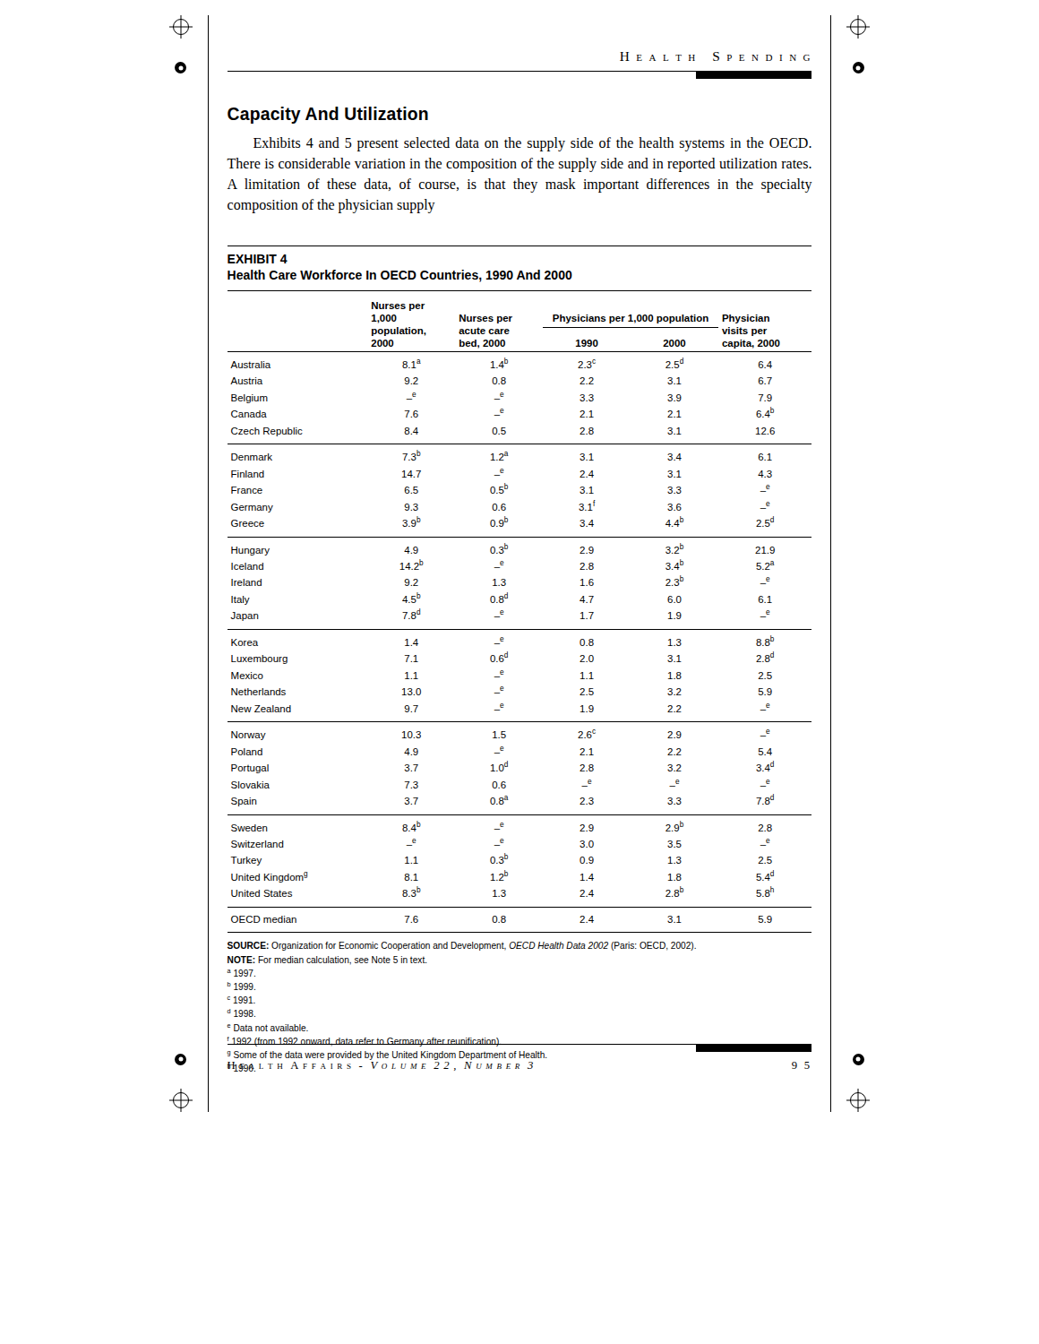H e a l t h S p e n d i n g
Capacity And Utilization
Exhibits 4 and 5 present selected data on the supply side of the health systems in the OECD. There is considerable variation in the composition of the supply side and in reported utilization rates. A limitation of these data, of course, is that they mask important differences in the specialty composition of the physician supply
EXHIBIT 4
Health Care Workforce In OECD Countries, 1990 And 2000
| | Nurses per 1,000 population, 2000 | Nurses per acute care bed, 2000 | Physicians per 1,000 population | Physician visits per capita, 2000 |
| --- | --- | --- | --- | --- |
| 1990 | 2000 |
| Australia | 8.1 a | 1.4 b | 2.3 c | 2.5 d | 6.4 |
| Austria | 9.2 | 0.8 | 2.2 | 3.1 | 6.7 |
| Belgium | – e | – e | 3.3 | 3.9 | 7.9 |
| Canada | 7.6 | – e | 2.1 | 2.1 | 6.4 b |
| Czech Republic | 8.4 | 0.5 | 2.8 | 3.1 | 12.6 |
| Denmark | 7.3 b | 1.2 a | 3.1 | 3.4 | 6.1 |
| Finland | 14.7 | – e | 2.4 | 3.1 | 4.3 |
| France | 6.5 | 0.5 b | 3.1 | 3.3 | – e |
| Germany | 9.3 | 0.6 | 3.1 f | 3.6 | – e |
| Greece | 3.9 b | 0.9 b | 3.4 | 4.4 b | 2.5 d |
| Hungary | 4.9 | 0.3 b | 2.9 | 3.2 b | 21.9 |
| Iceland | 14.2 b | – e | 2.8 | 3.4 b | 5.2 a |
| Ireland | 9.2 | 1.3 | 1.6 | 2.3 b | – e |
| Italy | 4.5 b | 0.8 d | 4.7 | 6.0 | 6.1 |
| Japan | 7.8 d | – e | 1.7 | 1.9 | – e |
| Korea | 1.4 | – e | 0.8 | 1.3 | 8.8 b |
| Luxembourg | 7.1 | 0.6 d | 2.0 | 3.1 | 2.8 d |
| Mexico | 1.1 | – e | 1.1 | 1.8 | 2.5 |
| Netherlands | 13.0 | – e | 2.5 | 3.2 | 5.9 |
| New Zealand | 9.7 | – e | 1.9 | 2.2 | – e |
| Norway | 10.3 | 1.5 | 2.6 c | 2.9 | – e |
| Poland | 4.9 | – e | 2.1 | 2.2 | 5.4 |
| Portugal | 3.7 | 1.0 d | 2.8 | 3.2 | 3.4 d |
| Slovakia | 7.3 | 0.6 | – e | – e | – e |
| Spain | 3.7 | 0.8 a | 2.3 | 3.3 | 7.8 d |
| Sweden | 8.4 b | – e | 2.9 | 2.9 b | 2.8 |
| Switzerland | – e | – e | 3.0 | 3.5 | – e |
| Turkey | 1.1 | 0.3 b | 0.9 | 1.3 | 2.5 |
| United Kingdom g | 8.1 | 1.2 b | 1.4 | 1.8 | 5.4 d |
| United States | 8.3 b | 1.3 | 2.4 | 2.8 b | 5.8 h |
| OECD median | 7.6 | 0.8 | 2.4 | 3.1 | 5.9 |
SOURCE: Organization for Economic Cooperation and Development, OECD Health Data 2002 (Paris: OECD, 2002).
NOTE: For median calculation, see Note 5 in text.
a 1997.
b 1999.
c 1991.
d 1998.
e Data not available.
f 1992 (from 1992 onward, data refer to Germany after reunification).
g Some of the data were provided by the United Kingdom Department of Health.
h 1996.
H e a l t h A f f a i r s - V o l u m e 2 2 , N u m b e r 3
9 5